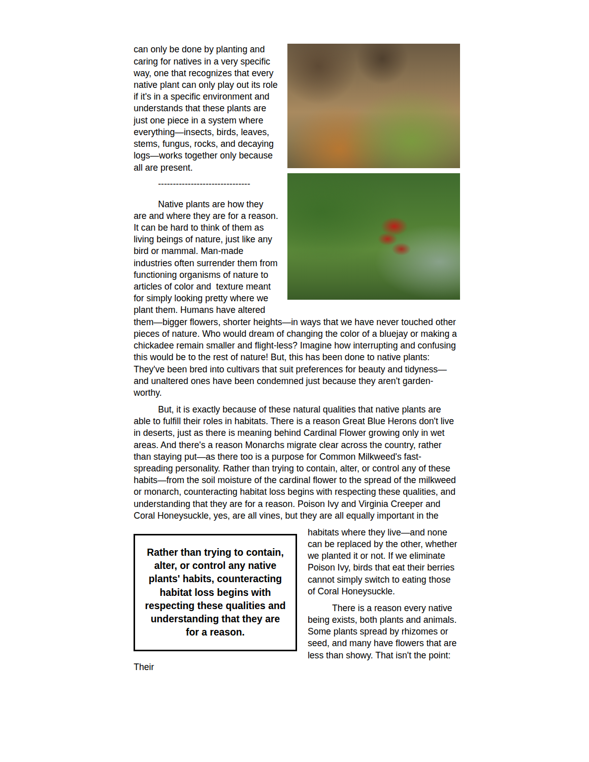can only be done by planting and caring for natives in a very specific way, one that recognizes that every native plant can only play out its role if it's in a specific environment and understands that these plants are just one piece in a system where everything—insects, birds, leaves, stems, fungus, rocks, and decaying logs—works together only because all are present.
-------------------------------
Native plants are how they are and where they are for a reason. It can be hard to think of them as living beings of nature, just like any bird or mammal. Man-made industries often surrender them from functioning organisms of nature to articles of color and texture meant for simply looking pretty where we plant them. Humans have altered them—bigger flowers, shorter heights—in ways that we have never touched other pieces of nature. Who would dream of changing the color of a bluejay or making a chickadee remain smaller and flight-less? Imagine how interrupting and confusing this would be to the rest of nature! But, this has been done to native plants: They've been bred into cultivars that suit preferences for beauty and tidyness—and unaltered ones have been condemned just because they aren't garden-worthy.
But, it is exactly because of these natural qualities that native plants are able to fulfill their roles in habitats. There is a reason Great Blue Herons don't live in deserts, just as there is meaning behind Cardinal Flower growing only in wet areas. And there's a reason Monarchs migrate clear across the country, rather than staying put—as there too is a purpose for Common Milkweed's fast-spreading personality. Rather than trying to contain, alter, or control any of these habits—from the soil moisture of the cardinal flower to the spread of the milkweed or monarch, counteracting habitat loss begins with respecting these qualities, and understanding that they are for a reason. Poison Ivy and Virginia Creeper and Coral Honeysuckle, yes, are all vines, but they are all equally important in the
Rather than trying to contain, alter, or control any native plants' habits, counteracting habitat loss begins with respecting these qualities and understanding that they are for a reason.
habitats where they live—and none can be replaced by the other, whether we planted it or not. If we eliminate Poison Ivy, birds that eat their berries cannot simply switch to eating those of Coral Honeysuckle.
There is a reason every native being exists, both plants and animals. Some plants spread by rhizomes or seed, and many have flowers that are less than showy. That isn't the point: Their